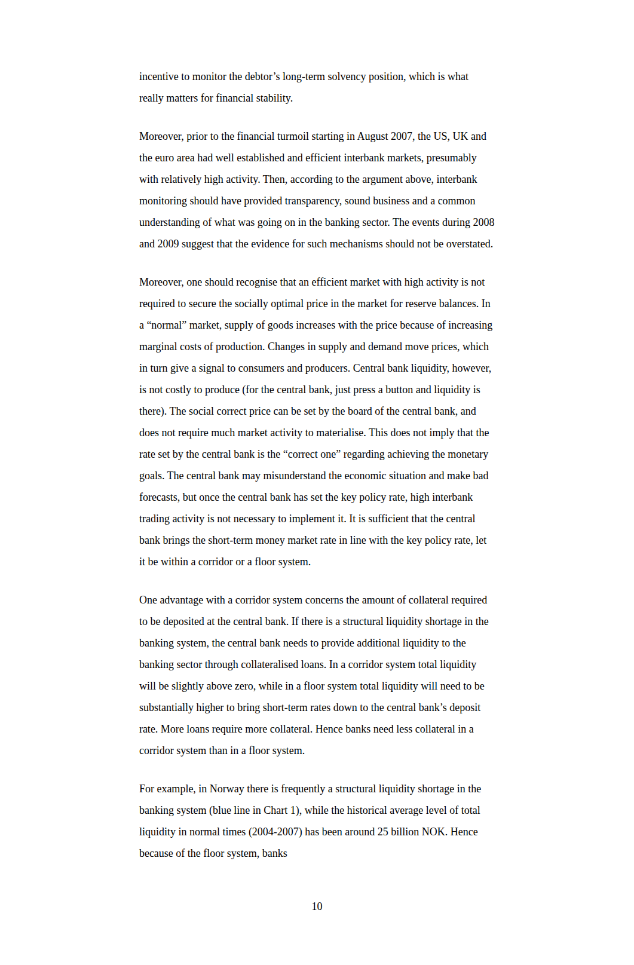incentive to monitor the debtor’s long-term solvency position, which is what really matters for financial stability.
Moreover, prior to the financial turmoil starting in August 2007, the US, UK and the euro area had well established and efficient interbank markets, presumably with relatively high activity. Then, according to the argument above, interbank monitoring should have provided transparency, sound business and a common understanding of what was going on in the banking sector. The events during 2008 and 2009 suggest that the evidence for such mechanisms should not be overstated.
Moreover, one should recognise that an efficient market with high activity is not required to secure the socially optimal price in the market for reserve balances. In a “normal” market, supply of goods increases with the price because of increasing marginal costs of production. Changes in supply and demand move prices, which in turn give a signal to consumers and producers. Central bank liquidity, however, is not costly to produce (for the central bank, just press a button and liquidity is there). The social correct price can be set by the board of the central bank, and does not require much market activity to materialise. This does not imply that the rate set by the central bank is the “correct one” regarding achieving the monetary goals. The central bank may misunderstand the economic situation and make bad forecasts, but once the central bank has set the key policy rate, high interbank trading activity is not necessary to implement it. It is sufficient that the central bank brings the short-term money market rate in line with the key policy rate, let it be within a corridor or a floor system.
One advantage with a corridor system concerns the amount of collateral required to be deposited at the central bank. If there is a structural liquidity shortage in the banking system, the central bank needs to provide additional liquidity to the banking sector through collateralised loans. In a corridor system total liquidity will be slightly above zero, while in a floor system total liquidity will need to be substantially higher to bring short-term rates down to the central bank’s deposit rate. More loans require more collateral. Hence banks need less collateral in a corridor system than in a floor system.
For example, in Norway there is frequently a structural liquidity shortage in the banking system (blue line in Chart 1), while the historical average level of total liquidity in normal times (2004-2007) has been around 25 billion NOK. Hence because of the floor system, banks
10